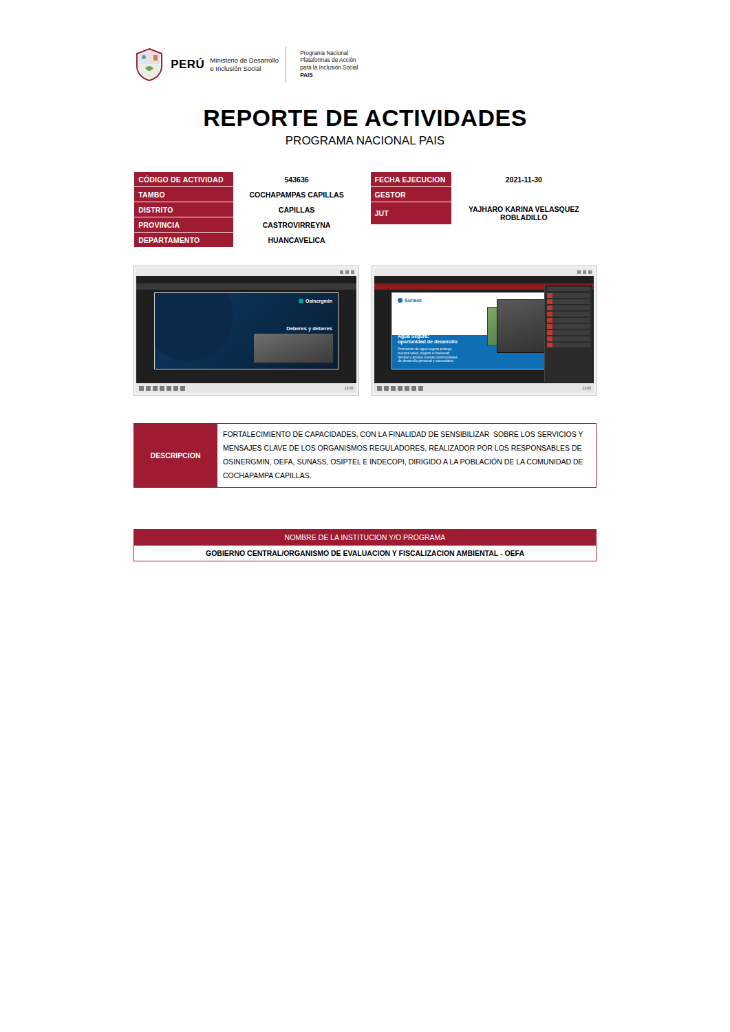PERÚ
Ministerio de Desarrollo
e Inclusión Social
Programa Nacional
Plataformas de Acción
para la Inclusión Social
PAIS
REPORTE DE ACTIVIDADES
PROGRAMA NACIONAL PAIS
| CÓDIGO DE ACTIVIDAD | 543636 |
| TAMBO | COCHAPAMPAS CAPILLAS |
| DISTRITO | CAPILLAS |
| PROVINCIA | CASTROVIRREYNA |
| DEPARTAMENTO | HUANCAVELICA |
| FECHA EJECUCION | 2021-11-30 |
| GESTOR | |
| JUT | YAJHARO KARINA VELASQUEZ ROBLADILLO |
Osinergmin
Deberes y deberes
de ciudadanos
OR HUANCAVELICA
Diciembre 2021
12:05
Sunass
Agua Segura:
oportunidad de desarrollo
Promoción de agua segura protege
nuestra salud, mejora el bienestar
familiar y amplía nuevas oportunidades
de desarrollo personal y comunitario.
12:05
| DESCRIPCION | FORTALECIMIENTO DE CAPACIDADES, CON LA FINALIDAD DE SENSIBILIZAR SOBRE LOS SERVICIOS Y MENSAJES CLAVE DE LOS ORGANISMOS REGULADORES, REALIZADOR POR LOS RESPONSABLES DE OSINERGMIN, OEFA, SUNASS, OSIPTEL E INDECOPI, DIRIGIDO A LA POBLACIÓN DE LA COMUNIDAD DE COCHAPAMPA CAPILLAS. |
| NOMBRE DE LA INSTITUCION Y/O PROGRAMA |
| GOBIERNO CENTRAL/ORGANISMO DE EVALUACION Y FISCALIZACION AMBIENTAL - OEFA |